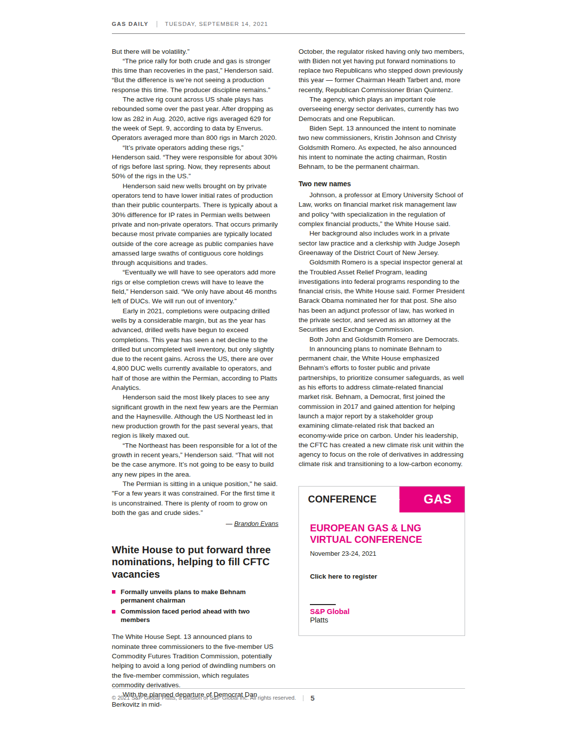GAS DAILY TUESDAY, SEPTEMBER 14, 2021
But there will be volatility.”
“The price rally for both crude and gas is stronger this time than recoveries in the past,” Henderson said. “But the difference is we’re not seeing a production response this time. The producer discipline remains.”
The active rig count across US shale plays has rebounded some over the past year. After dropping as low as 282 in Aug. 2020, active rigs averaged 629 for the week of Sept. 9, according to data by Enverus. Operators averaged more than 800 rigs in March 2020.
“It’s private operators adding these rigs,” Henderson said. “They were responsible for about 30% of rigs before last spring. Now, they represents about 50% of the rigs in the US.”
Henderson said new wells brought on by private operators tend to have lower initial rates of production than their public counterparts. There is typically about a 30% difference for IP rates in Permian wells between private and non-private operators. That occurs primarily because most private companies are typically located outside of the core acreage as public companies have amassed large swaths of contiguous core holdings through acquisitions and trades.
“Eventually we will have to see operators add more rigs or else completion crews will have to leave the field,” Henderson said. “We only have about 46 months left of DUCs. We will run out of inventory.”
Early in 2021, completions were outpacing drilled wells by a considerable margin, but as the year has advanced, drilled wells have begun to exceed completions. This year has seen a net decline to the drilled but uncompleted well inventory, but only slightly due to the recent gains. Across the US, there are over 4,800 DUC wells currently available to operators, and half of those are within the Permian, according to Platts Analytics.
Henderson said the most likely places to see any significant growth in the next few years are the Permian and the Haynesville. Although the US Northeast led in new production growth for the past several years, that region is likely maxed out.
“The Northeast has been responsible for a lot of the growth in recent years,” Henderson said. “That will not be the case anymore. It’s not going to be easy to build any new pipes in the area.
The Permian is sitting in a unique position," he said. "For a few years it was constrained. For the first time it is unconstrained. There is plenty of room to grow on both the gas and crude sides.”
— Brandon Evans
White House to put forward three nominations, helping to fill CFTC vacancies
Formally unveils plans to make Behnam permanent chairman
Commission faced period ahead with two members
The White House Sept. 13 announced plans to nominate three commissioners to the five-member US Commodity Futures Tradition Commission, potentially helping to avoid a long period of dwindling numbers on the five-member commission, which regulates commodity derivatives.
With the planned departure of Democrat Dan Berkovitz in mid-
October, the regulator risked having only two members, with Biden not yet having put forward nominations to replace two Republicans who stepped down previously this year — former Chairman Heath Tarbert and, more recently, Republican Commissioner Brian Quintenz.
The agency, which plays an important role overseeing energy sector derivates, currently has two Democrats and one Republican.
Biden Sept. 13 announced the intent to nominate two new commissioners, Kristin Johnson and Christy Goldsmith Romero. As expected, he also announced his intent to nominate the acting chairman, Rostin Behnam, to be the permanent chairman.
Two new names
Johnson, a professor at Emory University School of Law, works on financial market risk management law and policy “with specialization in the regulation of complex financial products,” the White House said.
Her background also includes work in a private sector law practice and a clerkship with Judge Joseph Greenaway of the District Court of New Jersey.
Goldsmith Romero is a special inspector general at the Troubled Asset Relief Program, leading investigations into federal programs responding to the financial crisis, the White House said. Former President Barack Obama nominated her for that post. She also has been an adjunct professor of law, has worked in the private sector, and served as an attorney at the Securities and Exchange Commission.
Both John and Goldsmith Romero are Democrats.
In announcing plans to nominate Behnam to permanent chair, the White House emphasized Behnam’s efforts to foster public and private partnerships, to prioritize consumer safeguards, as well as his efforts to address climate-related financial market risk. Behnam, a Democrat, first joined the commission in 2017 and gained attention for helping launch a major report by a stakeholder group examining climate-related risk that backed an economy-wide price on carbon. Under his leadership, the CFTC has created a new climate risk unit within the agency to focus on the role of derivatives in addressing climate risk and transitioning to a low-carbon economy.
CONFERENCE
GAS
EUROPEAN GAS & LNG
VIRTUAL CONFERENCE
November 23-24, 2021
Click here to register
S&P Global
Platts
© 2021 S&P Global Platts, a division of S&P Global Inc. All rights reserved. 5